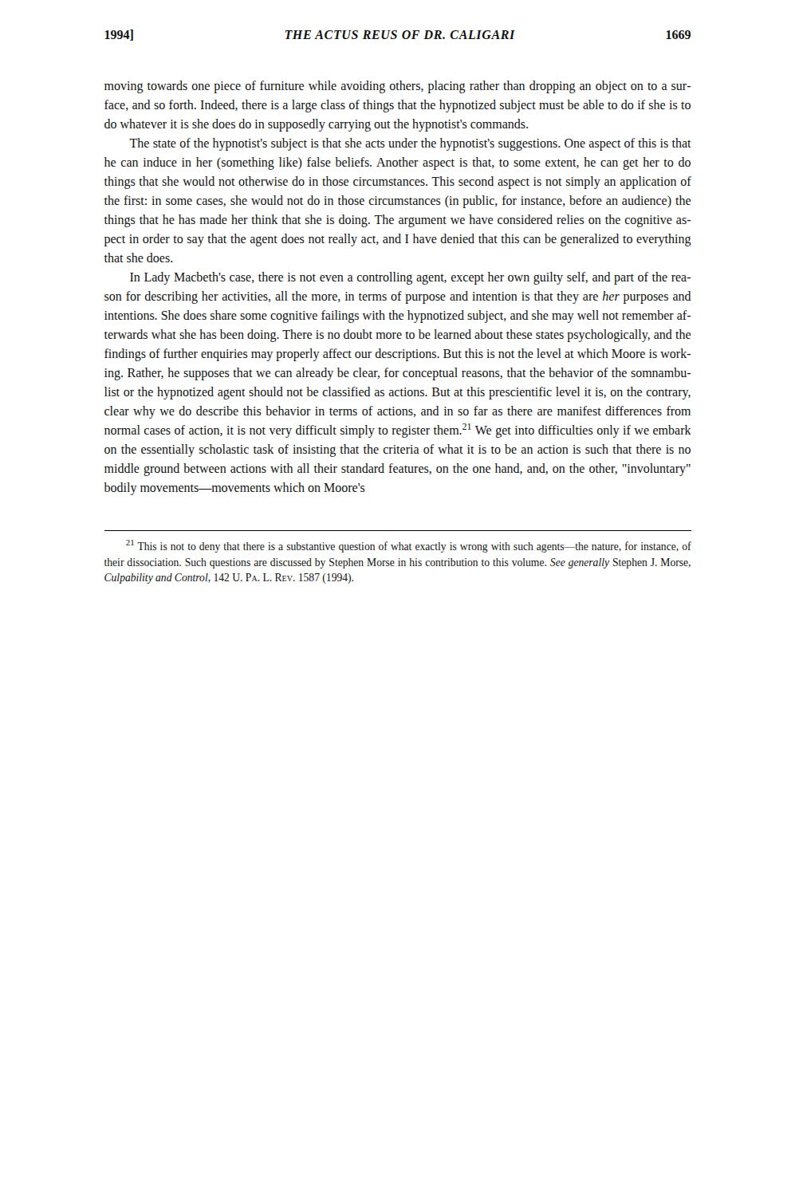1994] The Actus Reus of Dr. Caligari 1669
moving towards one piece of furniture while avoiding others, placing rather than dropping an object on to a surface, and so forth. Indeed, there is a large class of things that the hypnotized subject must be able to do if she is to do whatever it is she does do in supposedly carrying out the hypnotist's commands.
The state of the hypnotist's subject is that she acts under the hypnotist's suggestions. One aspect of this is that he can induce in her (something like) false beliefs. Another aspect is that, to some extent, he can get her to do things that she would not otherwise do in those circumstances. This second aspect is not simply an application of the first: in some cases, she would not do in those circumstances (in public, for instance, before an audience) the things that he has made her think that she is doing. The argument we have considered relies on the cognitive aspect in order to say that the agent does not really act, and I have denied that this can be generalized to everything that she does.
In Lady Macbeth's case, there is not even a controlling agent, except her own guilty self, and part of the reason for describing her activities, all the more, in terms of purpose and intention is that they are her purposes and intentions. She does share some cognitive failings with the hypnotized subject, and she may well not remember afterwards what she has been doing. There is no doubt more to be learned about these states psychologically, and the findings of further enquiries may properly affect our descriptions. But this is not the level at which Moore is working. Rather, he supposes that we can already be clear, for conceptual reasons, that the behavior of the somnambulist or the hypnotized agent should not be classified as actions. But at this prescientific level it is, on the contrary, clear why we do describe this behavior in terms of actions, and in so far as there are manifest differences from normal cases of action, it is not very difficult simply to register them.21 We get into difficulties only if we embark on the essentially scholastic task of insisting that the criteria of what it is to be an action is such that there is no middle ground between actions with all their standard features, on the one hand, and, on the other, "involuntary" bodily movements—movements which on Moore's
21 This is not to deny that there is a substantive question of what exactly is wrong with such agents—the nature, for instance, of their dissociation. Such questions are discussed by Stephen Morse in his contribution to this volume. See generally Stephen J. Morse, Culpability and Control, 142 U. Pa. L. Rev. 1587 (1994).